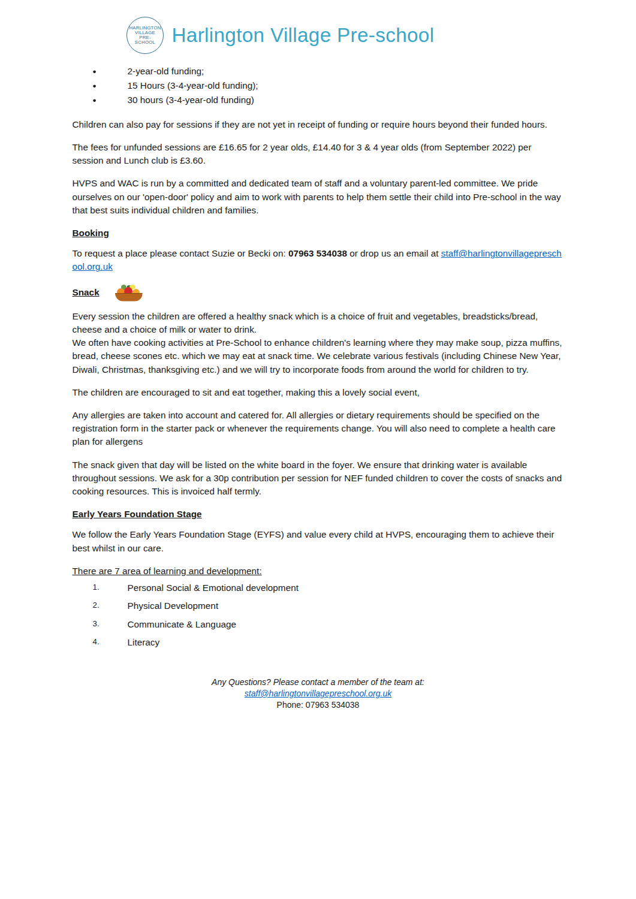HARLINGTON
VILLAGE
PRE-SCHOOL
Harlington Village Pre-school
2-year-old funding;
15 Hours (3-4-year-old funding);
30 hours (3-4-year-old funding)
Children can also pay for sessions if they are not yet in receipt of funding or require hours beyond their funded hours.
The fees for unfunded sessions are £16.65 for 2 year olds, £14.40 for 3 & 4 year olds (from September 2022) per session and Lunch club is £3.60.
HVPS and WAC is run by a committed and dedicated team of staff and a voluntary parent-led committee. We pride ourselves on our 'open-door' policy and aim to work with parents to help them settle their child into Pre-school in the way that best suits individual children and families.
Booking
To request a place please contact Suzie or Becki on: 07963 534038 or drop us an email at staff@harlingtonvillagepreschool.org.uk
Snack
Every session the children are offered a healthy snack which is a choice of fruit and vegetables, breadsticks/bread, cheese and a choice of milk or water to drink.
We often have cooking activities at Pre-School to enhance children's learning where they may make soup, pizza muffins, bread, cheese scones etc. which we may eat at snack time. We celebrate various festivals (including Chinese New Year, Diwali, Christmas, thanksgiving etc.) and we will try to incorporate foods from around the world for children to try.
The children are encouraged to sit and eat together, making this a lovely social event,
Any allergies are taken into account and catered for. All allergies or dietary requirements should be specified on the registration form in the starter pack or whenever the requirements change. You will also need to complete a health care plan for allergens
The snack given that day will be listed on the white board in the foyer. We ensure that drinking water is available throughout sessions. We ask for a 30p contribution per session for NEF funded children to cover the costs of snacks and cooking resources. This is invoiced half termly.
Early Years Foundation Stage
We follow the Early Years Foundation Stage (EYFS) and value every child at HVPS, encouraging them to achieve their best whilst in our care.
There are 7 area of learning and development:
Personal Social & Emotional development
Physical Development
Communicate & Language
Literacy
Any Questions? Please contact a member of the team at:
staff@harlingtonvillagepreschool.org.uk
Phone: 07963 534038